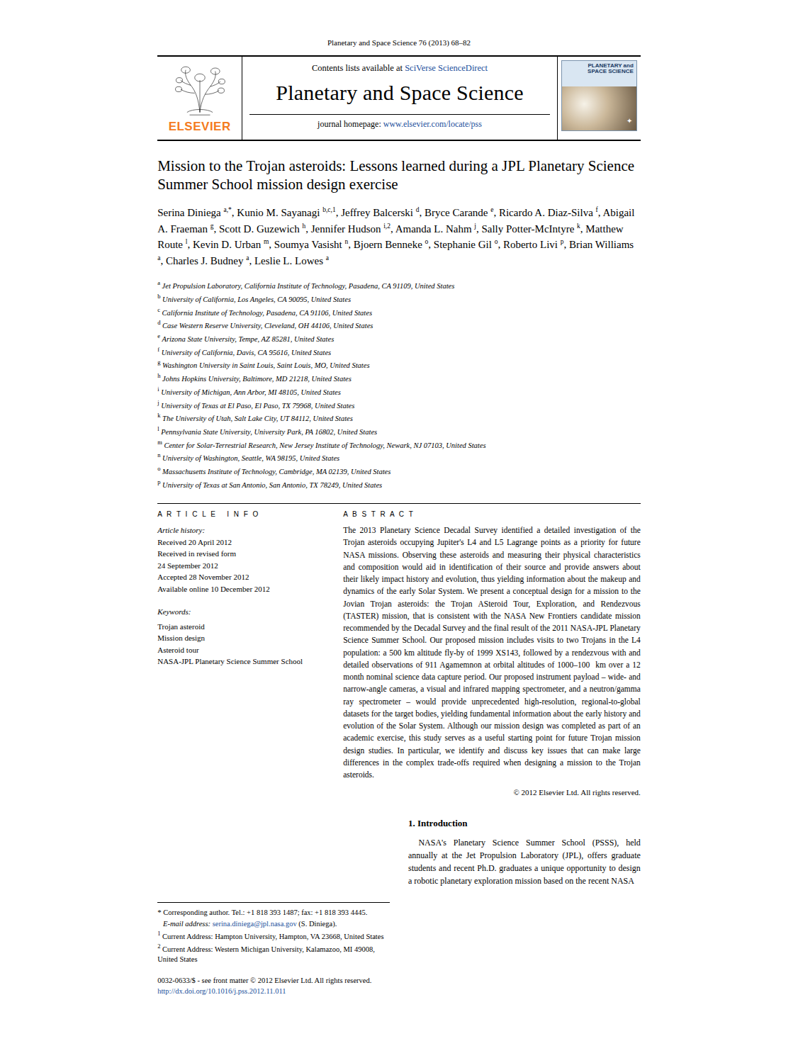Planetary and Space Science 76 (2013) 68–82
ELSEVIER
Contents lists available at SciVerse ScienceDirect
Planetary and Space Science
journal homepage: www.elsevier.com/locate/pss
PLANETARY and
SPACE SCIENCE
✦
Mission to the Trojan asteroids: Lessons learned during a JPL Planetary Science Summer School mission design exercise
Serina Diniega a,*, Kunio M. Sayanagi b,c,1, Jeffrey Balcerski d, Bryce Carande e, Ricardo A. Diaz-Silva f, Abigail A. Fraeman g, Scott D. Guzewich h, Jennifer Hudson i,2, Amanda L. Nahm j, Sally Potter-McIntyre k, Matthew Route l, Kevin D. Urban m, Soumya Vasisht n, Bjoern Benneke o, Stephanie Gil o, Roberto Livi p, Brian Williams a, Charles J. Budney a, Leslie L. Lowes a
a Jet Propulsion Laboratory, California Institute of Technology, Pasadena, CA 91109, United States
b University of California, Los Angeles, CA 90095, United States
c California Institute of Technology, Pasadena, CA 91106, United States
d Case Western Reserve University, Cleveland, OH 44106, United States
e Arizona State University, Tempe, AZ 85281, United States
f University of California, Davis, CA 95616, United States
g Washington University in Saint Louis, Saint Louis, MO, United States
h Johns Hopkins University, Baltimore, MD 21218, United States
i University of Michigan, Ann Arbor, MI 48105, United States
j University of Texas at El Paso, El Paso, TX 79968, United States
k The University of Utah, Salt Lake City, UT 84112, United States
l Pennsylvania State University, University Park, PA 16802, United States
m Center for Solar-Terrestrial Research, New Jersey Institute of Technology, Newark, NJ 07103, United States
n University of Washington, Seattle, WA 98195, United States
o Massachusetts Institute of Technology, Cambridge, MA 02139, United States
p University of Texas at San Antonio, San Antonio, TX 78249, United States
a r t i c l e i n f o
Article history:
Received 20 April 2012
Received in revised form
24 September 2012
Accepted 28 November 2012
Available online 10 December 2012
Keywords:
Trojan asteroid
Mission design
Asteroid tour
NASA-JPL Planetary Science Summer School
a b s t r a c t
The 2013 Planetary Science Decadal Survey identified a detailed investigation of the Trojan asteroids occupying Jupiter's L4 and L5 Lagrange points as a priority for future NASA missions. Observing these asteroids and measuring their physical characteristics and composition would aid in identification of their source and provide answers about their likely impact history and evolution, thus yielding information about the makeup and dynamics of the early Solar System. We present a conceptual design for a mission to the Jovian Trojan asteroids: the Trojan ASteroid Tour, Exploration, and Rendezvous (TASTER) mission, that is consistent with the NASA New Frontiers candidate mission recommended by the Decadal Survey and the final result of the 2011 NASA-JPL Planetary Science Summer School. Our proposed mission includes visits to two Trojans in the L4 population: a 500 km altitude fly-by of 1999 XS143, followed by a rendezvous with and detailed observations of 911 Agamemnon at orbital altitudes of 1000–100 km over a 12 month nominal science data capture period. Our proposed instrument payload – wide- and narrow-angle cameras, a visual and infrared mapping spectrometer, and a neutron/gamma ray spectrometer – would provide unprecedented high-resolution, regional-to-global datasets for the target bodies, yielding fundamental information about the early history and evolution of the Solar System. Although our mission design was completed as part of an academic exercise, this study serves as a useful starting point for future Trojan mission design studies. In particular, we identify and discuss key issues that can make large differences in the complex trade-offs required when designing a mission to the Trojan asteroids.
© 2012 Elsevier Ltd. All rights reserved.
* Corresponding author. Tel.: +1 818 393 1487; fax: +1 818 393 4445.
E-mail address: serina.diniega@jpl.nasa.gov (S. Diniega).
1 Current Address: Hampton University, Hampton, VA 23668, United States
2 Current Address: Western Michigan University, Kalamazoo, MI 49008, United States
0032-0633/$ - see front matter © 2012 Elsevier Ltd. All rights reserved.
http://dx.doi.org/10.1016/j.pss.2012.11.011
1. Introduction
NASA's Planetary Science Summer School (PSSS), held annually at the Jet Propulsion Laboratory (JPL), offers graduate students and recent Ph.D. graduates a unique opportunity to design a robotic planetary exploration mission based on the recent NASA